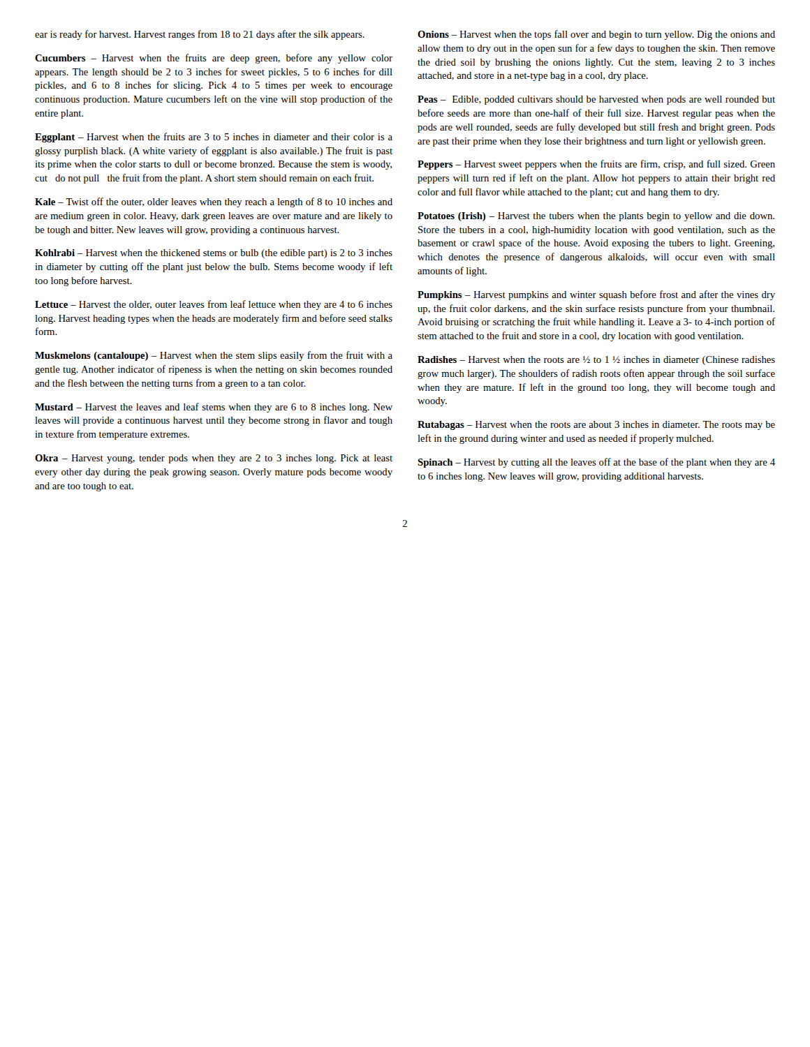ear is ready for harvest. Harvest ranges from 18 to 21 days after the silk appears.
Cucumbers – Harvest when the fruits are deep green, before any yellow color appears. The length should be 2 to 3 inches for sweet pickles, 5 to 6 inches for dill pickles, and 6 to 8 inches for slicing. Pick 4 to 5 times per week to encourage continuous production. Mature cucumbers left on the vine will stop production of the entire plant.
Eggplant – Harvest when the fruits are 3 to 5 inches in diameter and their color is a glossy purplish black. (A white variety of eggplant is also available.) The fruit is past its prime when the color starts to dull or become bronzed. Because the stem is woody, cut do not pull the fruit from the plant. A short stem should remain on each fruit.
Kale – Twist off the outer, older leaves when they reach a length of 8 to 10 inches and are medium green in color. Heavy, dark green leaves are over mature and are likely to be tough and bitter. New leaves will grow, providing a continuous harvest.
Kohlrabi – Harvest when the thickened stems or bulb (the edible part) is 2 to 3 inches in diameter by cutting off the plant just below the bulb. Stems become woody if left too long before harvest.
Lettuce – Harvest the older, outer leaves from leaf lettuce when they are 4 to 6 inches long. Harvest heading types when the heads are moderately firm and before seed stalks form.
Muskmelons (cantaloupe) – Harvest when the stem slips easily from the fruit with a gentle tug. Another indicator of ripeness is when the netting on skin becomes rounded and the flesh between the netting turns from a green to a tan color.
Mustard – Harvest the leaves and leaf stems when they are 6 to 8 inches long. New leaves will provide a continuous harvest until they become strong in flavor and tough in texture from temperature extremes.
Okra – Harvest young, tender pods when they are 2 to 3 inches long. Pick at least every other day during the peak growing season. Overly mature pods become woody and are too tough to eat.
Onions – Harvest when the tops fall over and begin to turn yellow. Dig the onions and allow them to dry out in the open sun for a few days to toughen the skin. Then remove the dried soil by brushing the onions lightly. Cut the stem, leaving 2 to 3 inches attached, and store in a net-type bag in a cool, dry place.
Peas – Edible, podded cultivars should be harvested when pods are well rounded but before seeds are more than one-half of their full size. Harvest regular peas when the pods are well rounded, seeds are fully developed but still fresh and bright green. Pods are past their prime when they lose their brightness and turn light or yellowish green.
Peppers – Harvest sweet peppers when the fruits are firm, crisp, and full sized. Green peppers will turn red if left on the plant. Allow hot peppers to attain their bright red color and full flavor while attached to the plant; cut and hang them to dry.
Potatoes (Irish) – Harvest the tubers when the plants begin to yellow and die down. Store the tubers in a cool, high-humidity location with good ventilation, such as the basement or crawl space of the house. Avoid exposing the tubers to light. Greening, which denotes the presence of dangerous alkaloids, will occur even with small amounts of light.
Pumpkins – Harvest pumpkins and winter squash before frost and after the vines dry up, the fruit color darkens, and the skin surface resists puncture from your thumbnail. Avoid bruising or scratching the fruit while handling it. Leave a 3- to 4-inch portion of stem attached to the fruit and store in a cool, dry location with good ventilation.
Radishes – Harvest when the roots are ½ to 1 ½ inches in diameter (Chinese radishes grow much larger). The shoulders of radish roots often appear through the soil surface when they are mature. If left in the ground too long, they will become tough and woody.
Rutabagas – Harvest when the roots are about 3 inches in diameter. The roots may be left in the ground during winter and used as needed if properly mulched.
Spinach – Harvest by cutting all the leaves off at the base of the plant when they are 4 to 6 inches long. New leaves will grow, providing additional harvests.
2